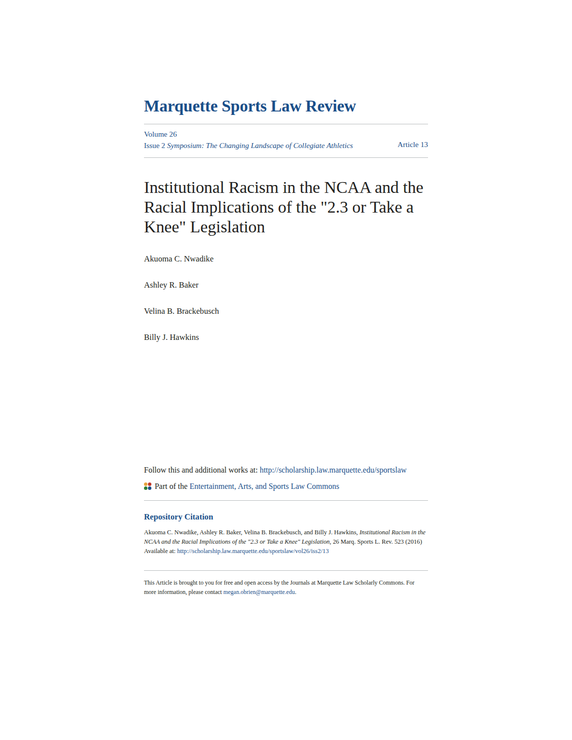Marquette Sports Law Review
Volume 26 Issue 2 Symposium: The Changing Landscape of Collegiate Athletics
Article 13
Institutional Racism in the NCAA and the Racial Implications of the "2.3 or Take a Knee" Legislation
Akuoma C. Nwadike
Ashley R. Baker
Velina B. Brackebusch
Billy J. Hawkins
Follow this and additional works at: http://scholarship.law.marquette.edu/sportslaw
Part of the Entertainment, Arts, and Sports Law Commons
Repository Citation
Akuoma C. Nwadike, Ashley R. Baker, Velina B. Brackebusch, and Billy J. Hawkins, Institutional Racism in the NCAA and the Racial Implications of the "2.3 or Take a Knee" Legislation, 26 Marq. Sports L. Rev. 523 (2016)
Available at: http://scholarship.law.marquette.edu/sportslaw/vol26/iss2/13
This Article is brought to you for free and open access by the Journals at Marquette Law Scholarly Commons. For more information, please contact megan.obrien@marquette.edu.